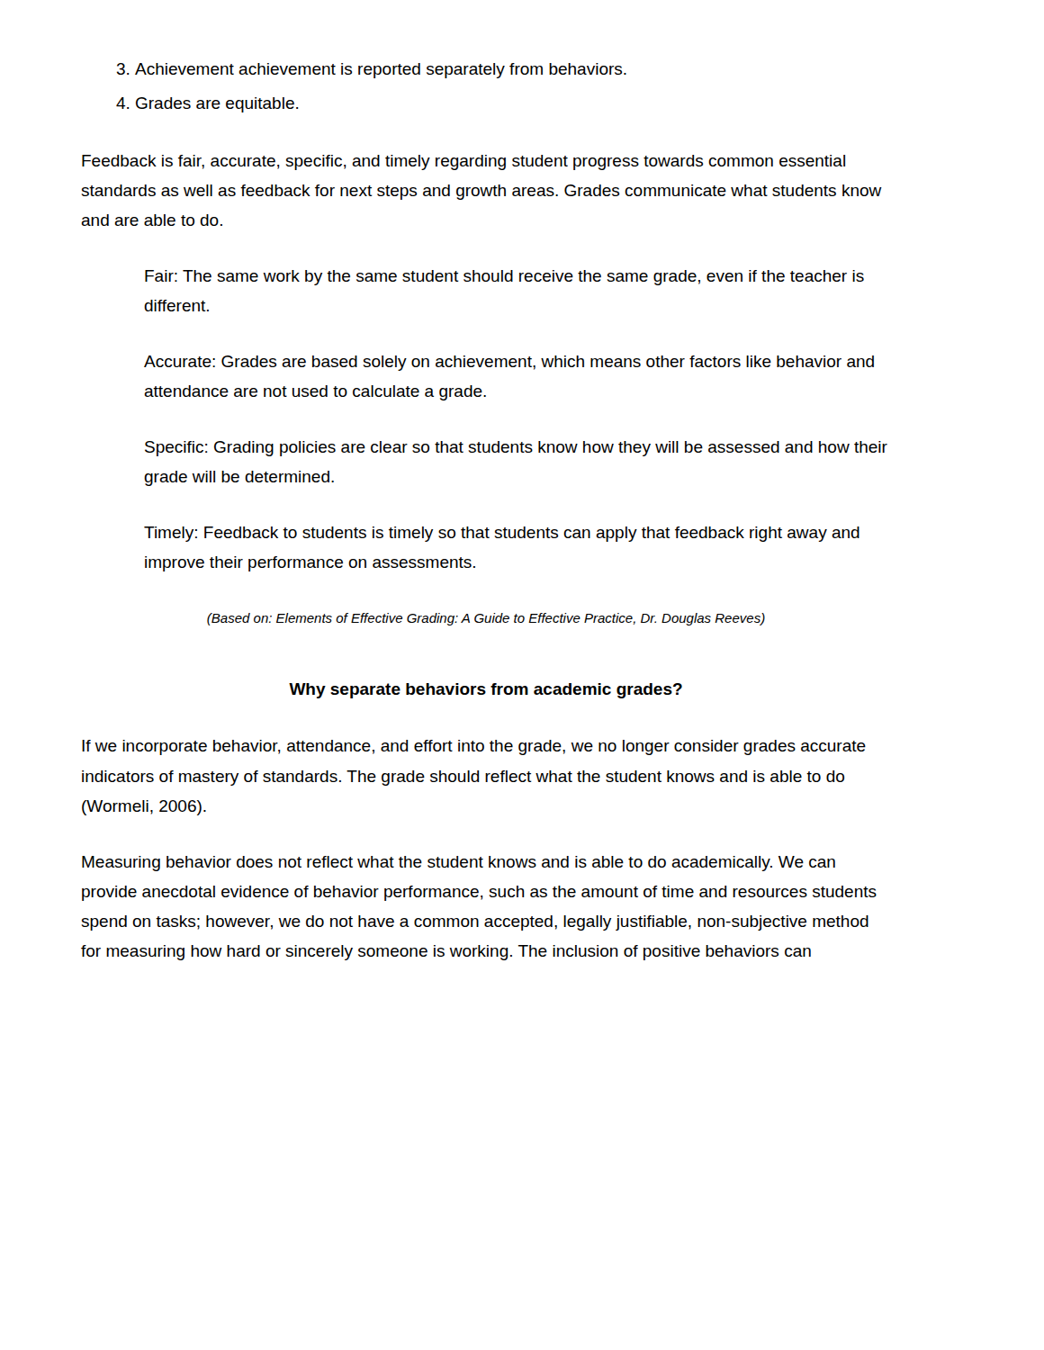Achievement achievement is reported separately from behaviors.
Grades are equitable.
Feedback is fair, accurate, specific, and timely regarding student progress towards common essential standards as well as feedback for next steps and growth areas. Grades communicate what students know and are able to do.
Fair: The same work by the same student should receive the same grade, even if the teacher is different.
Accurate: Grades are based solely on achievement, which means other factors like behavior and attendance are not used to calculate a grade.
Specific: Grading policies are clear so that students know how they will be assessed and how their grade will be determined.
Timely: Feedback to students is timely so that students can apply that feedback right away and improve their performance on assessments.
(Based on: Elements of Effective Grading: A Guide to Effective Practice, Dr. Douglas Reeves)
Why separate behaviors from academic grades?
If we incorporate behavior, attendance, and effort into the grade, we no longer consider grades accurate indicators of mastery of standards. The grade should reflect what the student knows and is able to do (Wormeli, 2006).
Measuring behavior does not reflect what the student knows and is able to do academically. We can provide anecdotal evidence of behavior performance, such as the amount of time and resources students spend on tasks; however, we do not have a common accepted, legally justifiable, non-subjective method for measuring how hard or sincerely someone is working. The inclusion of positive behaviors can